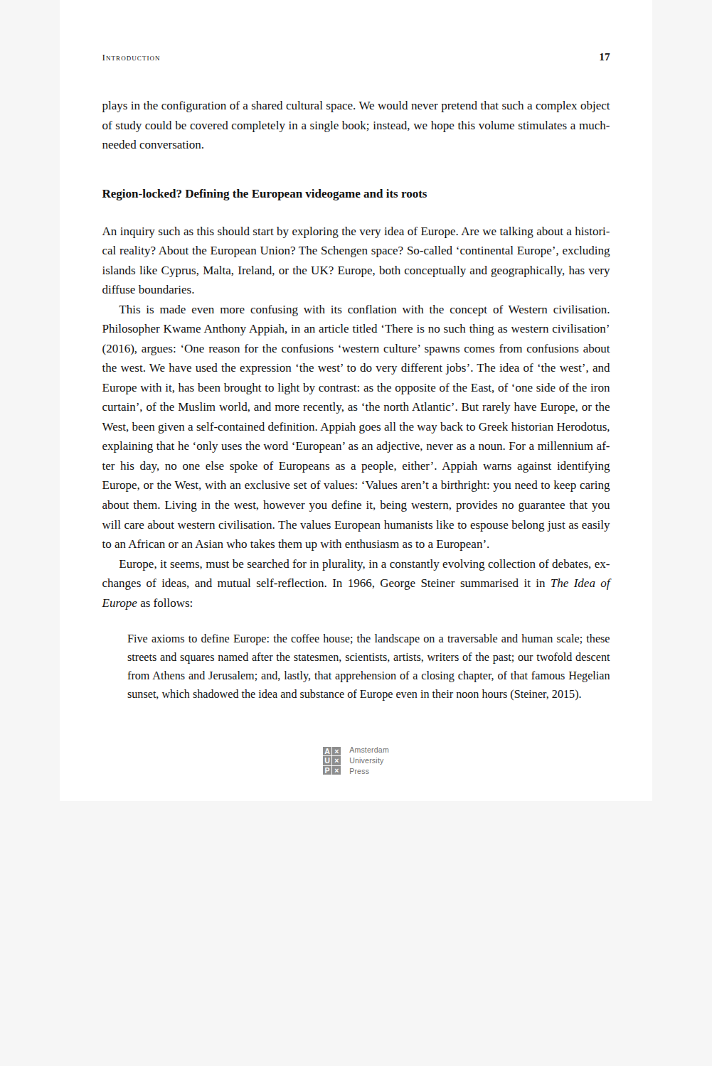Introduction 17
plays in the configuration of a shared cultural space. We would never pretend that such a complex object of study could be covered completely in a single book; instead, we hope this volume stimulates a much-needed conversation.
Region-locked? Defining the European videogame and its roots
An inquiry such as this should start by exploring the very idea of Europe. Are we talking about a historical reality? About the European Union? The Schengen space? So-called ‘continental Europe’, excluding islands like Cyprus, Malta, Ireland, or the UK? Europe, both conceptually and geographically, has very diffuse boundaries.
This is made even more confusing with its conflation with the concept of Western civilisation. Philosopher Kwame Anthony Appiah, in an article titled ‘There is no such thing as western civilisation’ (2016), argues: ‘One reason for the confusions ‘western culture’ spawns comes from confusions about the west. We have used the expression ‘the west’ to do very different jobs’. The idea of ‘the west’, and Europe with it, has been brought to light by contrast: as the opposite of the East, of ‘one side of the iron curtain’, of the Muslim world, and more recently, as ‘the north Atlantic’. But rarely have Europe, or the West, been given a self-contained definition. Appiah goes all the way back to Greek historian Herodotus, explaining that he ‘only uses the word ‘European’ as an adjective, never as a noun. For a millennium after his day, no one else spoke of Europeans as a people, either’. Appiah warns against identifying Europe, or the West, with an exclusive set of values: ‘Values aren’t a birthright: you need to keep caring about them. Living in the west, however you define it, being western, provides no guarantee that you will care about western civilisation. The values European humanists like to espouse belong just as easily to an African or an Asian who takes them up with enthusiasm as to a European’.
Europe, it seems, must be searched for in plurality, in a constantly evolving collection of debates, exchanges of ideas, and mutual self-reflection. In 1966, George Steiner summarised it in The Idea of Europe as follows:
Five axioms to define Europe: the coffee house; the landscape on a traversable and human scale; these streets and squares named after the statesmen, scientists, artists, writers of the past; our twofold descent from Athens and Jerusalem; and, lastly, that apprehension of a closing chapter, of that famous Hegelian sunset, which shadowed the idea and substance of Europe even in their noon hours (Steiner, 2015).
A× U× P×
Amsterdam
University
Press